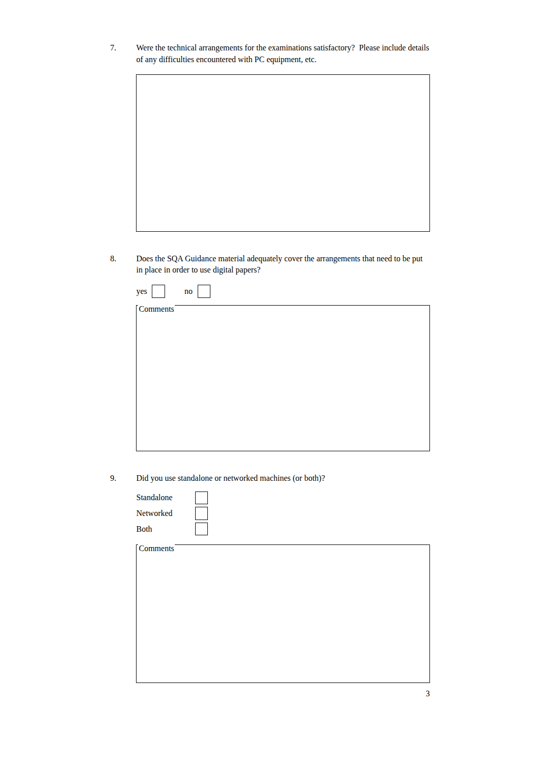7.
Were the technical arrangements for the examinations satisfactory? Please include details of any difficulties encountered with PC equipment, etc.
8.
Does the SQA Guidance material adequately cover the arrangements that need to be put in place in order to use digital papers?
yes no
Comments
9.
Did you use standalone or networked machines (or both)?
Standalone
Networked
Both
Comments
3